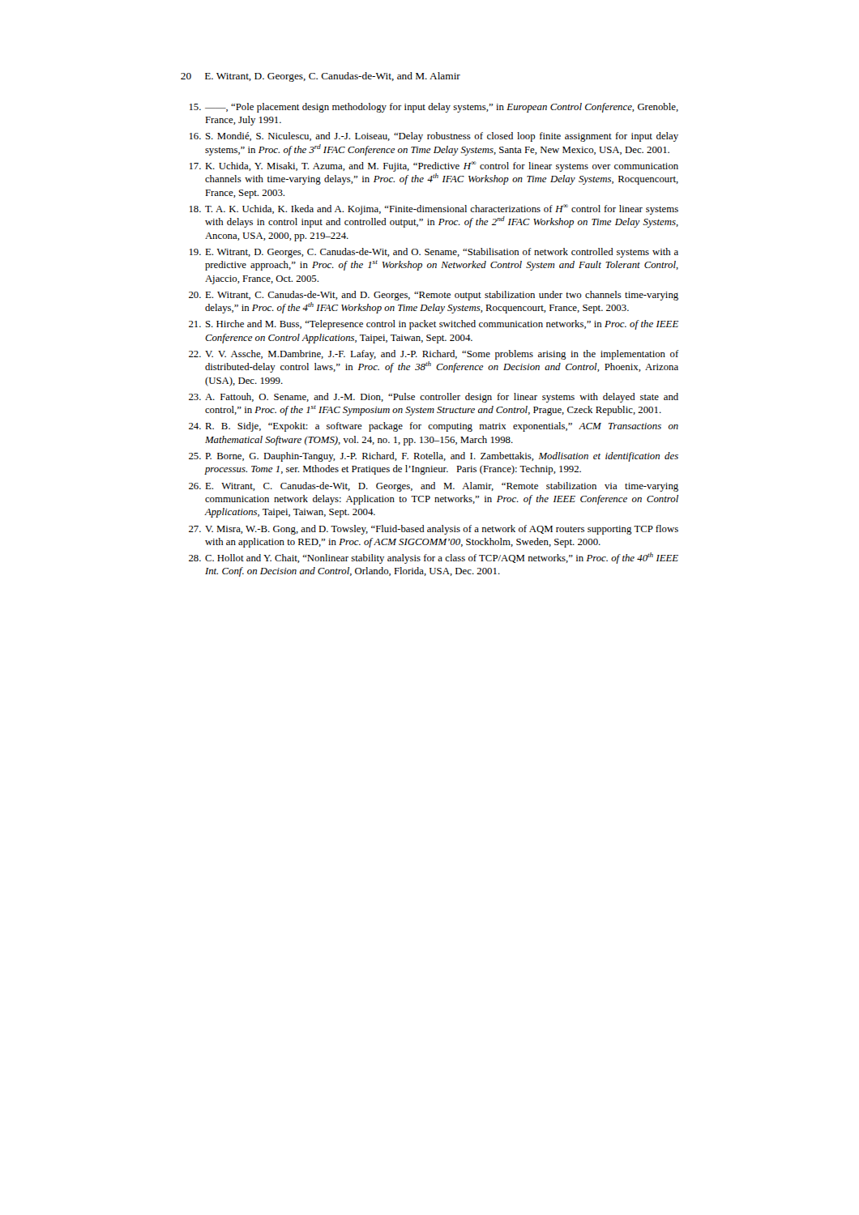20 E. Witrant, D. Georges, C. Canudas-de-Wit, and M. Alamir
15.——, “Pole placement design methodology for input delay systems,” in European Control Conference, Grenoble, France, July 1991.
16. S. Mondié, S. Niculescu, and J.-J. Loiseau, “Delay robustness of closed loop finite assignment for input delay systems,” in Proc. of the 3rd IFAC Conference on Time Delay Systems, Santa Fe, New Mexico, USA, Dec. 2001.
17. K. Uchida, Y. Misaki, T. Azuma, and M. Fujita, “Predictive H∞ control for linear systems over communication channels with time-varying delays,” in Proc. of the 4th IFAC Workshop on Time Delay Systems, Rocquencourt, France, Sept. 2003.
18. T. A. K. Uchida, K. Ikeda and A. Kojima, “Finite-dimensional characterizations of H∞ control for linear systems with delays in control input and controlled output,” in Proc. of the 2nd IFAC Workshop on Time Delay Systems, Ancona, USA, 2000, pp. 219–224.
19. E. Witrant, D. Georges, C. Canudas-de-Wit, and O. Sename, “Stabilisation of network controlled systems with a predictive approach,” in Proc. of the 1st Workshop on Networked Control System and Fault Tolerant Control, Ajaccio, France, Oct. 2005.
20. E. Witrant, C. Canudas-de-Wit, and D. Georges, “Remote output stabilization under two channels time-varying delays,” in Proc. of the 4th IFAC Workshop on Time Delay Systems, Rocquencourt, France, Sept. 2003.
21. S. Hirche and M. Buss, “Telepresence control in packet switched communication networks,” in Proc. of the IEEE Conference on Control Applications, Taipei, Taiwan, Sept. 2004.
22. V. V. Assche, M.Dambrine, J.-F. Lafay, and J.-P. Richard, “Some problems arising in the implementation of distributed-delay control laws,” in Proc. of the 38th Conference on Decision and Control, Phoenix, Arizona (USA), Dec. 1999.
23. A. Fattouh, O. Sename, and J.-M. Dion, “Pulse controller design for linear systems with delayed state and control,” in Proc. of the 1st IFAC Symposium on System Structure and Control, Prague, Czeck Republic, 2001.
24. R. B. Sidje, “Expokit: a software package for computing matrix exponentials,” ACM Transactions on Mathematical Software (TOMS), vol. 24, no. 1, pp. 130–156, March 1998.
25. P. Borne, G. Dauphin-Tanguy, J.-P. Richard, F. Rotella, and I. Zambettakis, Modlisation et identification des processus. Tome 1, ser. Mthodes et Pratiques de l’Ingnieur. Paris (France): Technip, 1992.
26. E. Witrant, C. Canudas-de-Wit, D. Georges, and M. Alamir, “Remote stabilization via time-varying communication network delays: Application to TCP networks,” in Proc. of the IEEE Conference on Control Applications, Taipei, Taiwan, Sept. 2004.
27. V. Misra, W.-B. Gong, and D. Towsley, “Fluid-based analysis of a network of AQM routers supporting TCP flows with an application to RED,” in Proc. of ACM SIGCOMM’00, Stockholm, Sweden, Sept. 2000.
28. C. Hollot and Y. Chait, “Nonlinear stability analysis for a class of TCP/AQM networks,” in Proc. of the 40th IEEE Int. Conf. on Decision and Control, Orlando, Florida, USA, Dec. 2001.